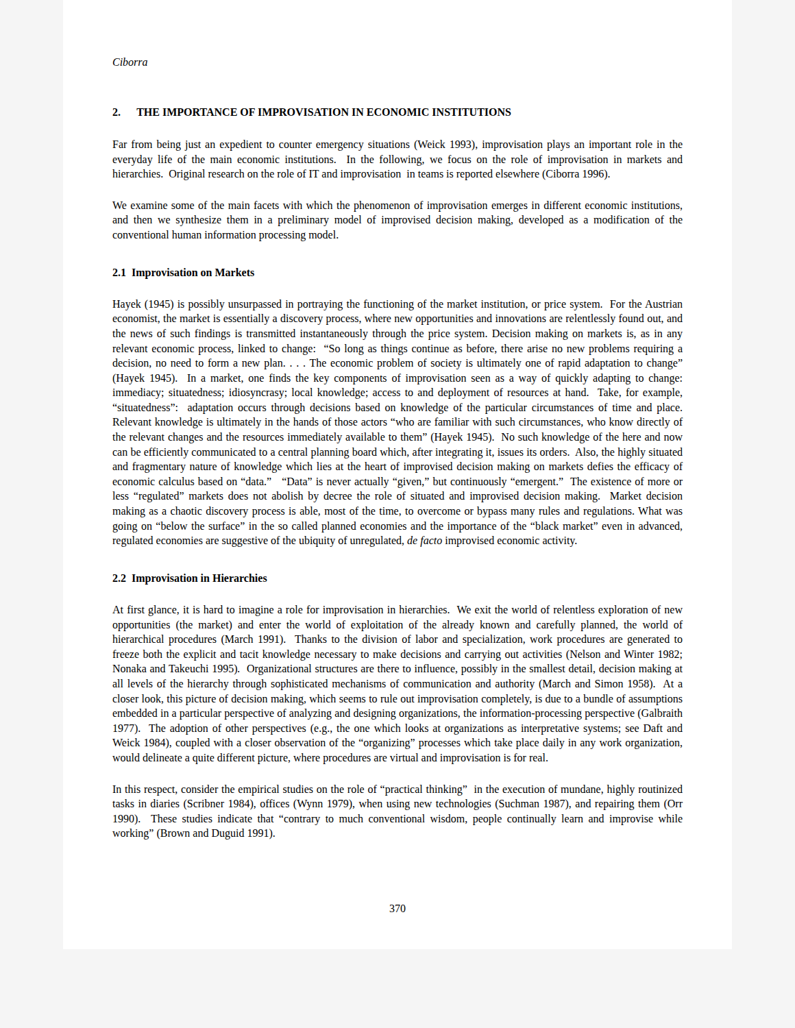Ciborra
2. THE IMPORTANCE OF IMPROVISATION IN ECONOMIC INSTITUTIONS
Far from being just an expedient to counter emergency situations (Weick 1993), improvisation plays an important role in the everyday life of the main economic institutions. In the following, we focus on the role of improvisation in markets and hierarchies. Original research on the role of IT and improvisation in teams is reported elsewhere (Ciborra 1996).
We examine some of the main facets with which the phenomenon of improvisation emerges in different economic institutions, and then we synthesize them in a preliminary model of improvised decision making, developed as a modification of the conventional human information processing model.
2.1 Improvisation on Markets
Hayek (1945) is possibly unsurpassed in portraying the functioning of the market institution, or price system. For the Austrian economist, the market is essentially a discovery process, where new opportunities and innovations are relentlessly found out, and the news of such findings is transmitted instantaneously through the price system. Decision making on markets is, as in any relevant economic process, linked to change: “So long as things continue as before, there arise no new problems requiring a decision, no need to form a new plan. . . . The economic problem of society is ultimately one of rapid adaptation to change” (Hayek 1945). In a market, one finds the key components of improvisation seen as a way of quickly adapting to change: immediacy; situatedness; idiosyncrasy; local knowledge; access to and deployment of resources at hand. Take, for example, “situatedness”: adaptation occurs through decisions based on knowledge of the particular circumstances of time and place. Relevant knowledge is ultimately in the hands of those actors “who are familiar with such circumstances, who know directly of the relevant changes and the resources immediately available to them” (Hayek 1945). No such knowledge of the here and now can be efficiently communicated to a central planning board which, after integrating it, issues its orders. Also, the highly situated and fragmentary nature of knowledge which lies at the heart of improvised decision making on markets defies the efficacy of economic calculus based on “data.” “Data” is never actually “given,” but continuously “emergent.” The existence of more or less “regulated” markets does not abolish by decree the role of situated and improvised decision making. Market decision making as a chaotic discovery process is able, most of the time, to overcome or bypass many rules and regulations. What was going on “below the surface” in the so called planned economies and the importance of the “black market” even in advanced, regulated economies are suggestive of the ubiquity of unregulated, de facto improvised economic activity.
2.2 Improvisation in Hierarchies
At first glance, it is hard to imagine a role for improvisation in hierarchies. We exit the world of relentless exploration of new opportunities (the market) and enter the world of exploitation of the already known and carefully planned, the world of hierarchical procedures (March 1991). Thanks to the division of labor and specialization, work procedures are generated to freeze both the explicit and tacit knowledge necessary to make decisions and carrying out activities (Nelson and Winter 1982; Nonaka and Takeuchi 1995). Organizational structures are there to influence, possibly in the smallest detail, decision making at all levels of the hierarchy through sophisticated mechanisms of communication and authority (March and Simon 1958). At a closer look, this picture of decision making, which seems to rule out improvisation completely, is due to a bundle of assumptions embedded in a particular perspective of analyzing and designing organizations, the information-processing perspective (Galbraith 1977). The adoption of other perspectives (e.g., the one which looks at organizations as interpretative systems; see Daft and Weick 1984), coupled with a closer observation of the “organizing” processes which take place daily in any work organization, would delineate a quite different picture, where procedures are virtual and improvisation is for real.
In this respect, consider the empirical studies on the role of “practical thinking” in the execution of mundane, highly routinized tasks in diaries (Scribner 1984), offices (Wynn 1979), when using new technologies (Suchman 1987), and repairing them (Orr 1990). These studies indicate that “contrary to much conventional wisdom, people continually learn and improvise while working” (Brown and Duguid 1991).
370